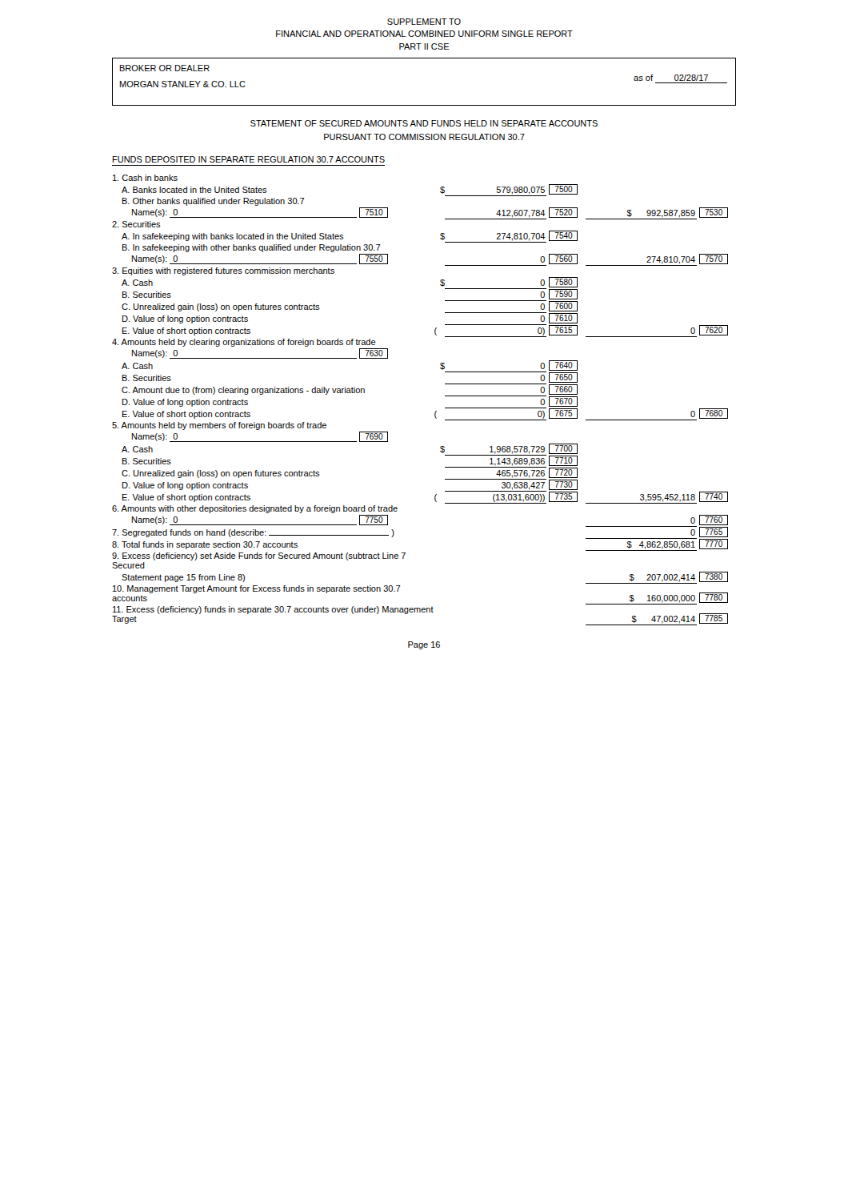SUPPLEMENT TO
FINANCIAL AND OPERATIONAL COMBINED UNIFORM SINGLE REPORT
PART II CSE
BROKER OR DEALER
MORGAN STANLEY & CO. LLC
as of 02/28/17
STATEMENT OF SECURED AMOUNTS AND FUNDS HELD IN SEPARATE ACCOUNTS
PURSUANT TO COMMISSION REGULATION 30.7
FUNDS DEPOSITED IN SEPARATE REGULATION 30.7 ACCOUNTS
| 1. Cash in banks | | | | | |
| A. Banks located in the United States | $ | 579,980,075 | 7500 | | |
| B. Other banks qualified under Regulation 30.7 | | | | | |
| Name(s): 0 7510 | | 412,607,784 | 7520 | $ 992,587,859 | 7530 |
| 2. Securities | | | | | |
| A. In safekeeping with banks located in the United States | $ | 274,810,704 | 7540 | | |
| B. In safekeeping with other banks qualified under Regulation 30.7 | | | | | |
| Name(s): 0 7550 | | 0 | 7560 | 274,810,704 | 7570 |
| 3. Equities with registered futures commission merchants | | | | | |
| A. Cash | $ | 0 | 7580 | | |
| B. Securities | | 0 | 7590 | | |
| C. Unrealized gain (loss) on open futures contracts | | 0 | 7600 | | |
| D. Value of long option contracts | | 0 | 7610 | | |
| E. Value of short option contracts | ( | 0) | 7615 | 0 | 7620 |
| 4. Amounts held by clearing organizations of foreign boards of trade | | | | | |
| Name(s): 0 7630 | | | | | |
| A. Cash | $ | 0 | 7640 | | |
| B. Securities | | 0 | 7650 | | |
| C. Amount due to (from) clearing organizations - daily variation | | 0 | 7660 | | |
| D. Value of long option contracts | | 0 | 7670 | | |
| E. Value of short option contracts | ( | 0) | 7675 | 0 | 7680 |
| 5. Amounts held by members of foreign boards of trade | | | | | |
| Name(s): 0 7690 | | | | | |
| A. Cash | $ | 1,968,578,729 | 7700 | | |
| B. Securities | | 1,143,689,836 | 7710 | | |
| C. Unrealized gain (loss) on open futures contracts | | 465,576,726 | 7720 | | |
| D. Value of long option contracts | | 30,638,427 | 7730 | | |
| E. Value of short option contracts | ( | (13,031,600)) | 7735 | 3,595,452,118 | 7740 |
| 6. Amounts with other depositories designated by a foreign board of trade | | | | | |
| Name(s): 0 7750 | | | | 0 | 7760 |
| 7. Segregated funds on hand (describe: ) | | | | 0 | 7765 |
| 8. Total funds in separate section 30.7 accounts | | | | $ 4,862,850,681 | 7770 |
| 9. Excess (deficiency) set Aside Funds for Secured Amount (subtract Line 7 Secured | | | | | |
| Statement page 15 from Line 8) | | | | $ 207,002,414 | 7380 |
| 10. Management Target Amount for Excess funds in separate section 30.7 accounts | | | | $ 160,000,000 | 7780 |
| 11. Excess (deficiency) funds in separate 30.7 accounts over (under) Management Target | | | | $ 47,002,414 | 7785 |
Page 16